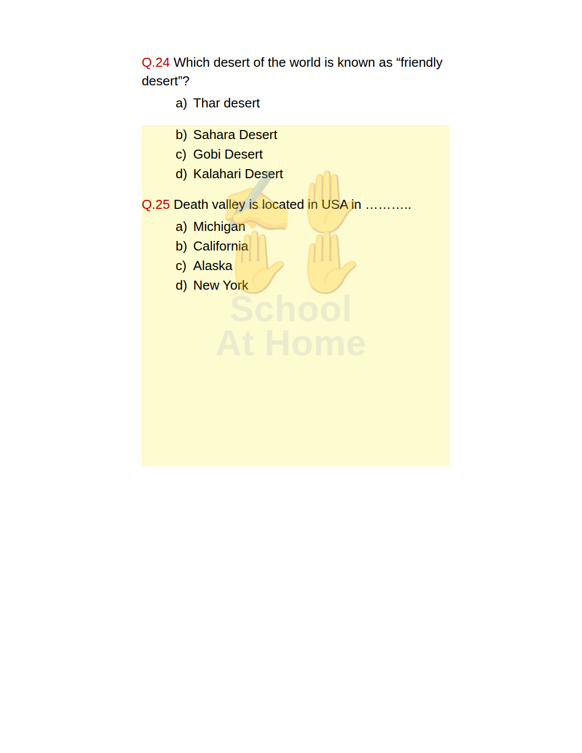Q.24 Which desert of the world is known as “friendly desert”?
a) Thar desert
b) Sahara Desert
c) Gobi Desert
d) Kalahari Desert
Q.25 Death valley is located in USA in ………..
a) Michigan
b) California
c) Alaska
d) New York
✍✋✋✋
SchoolAt Home